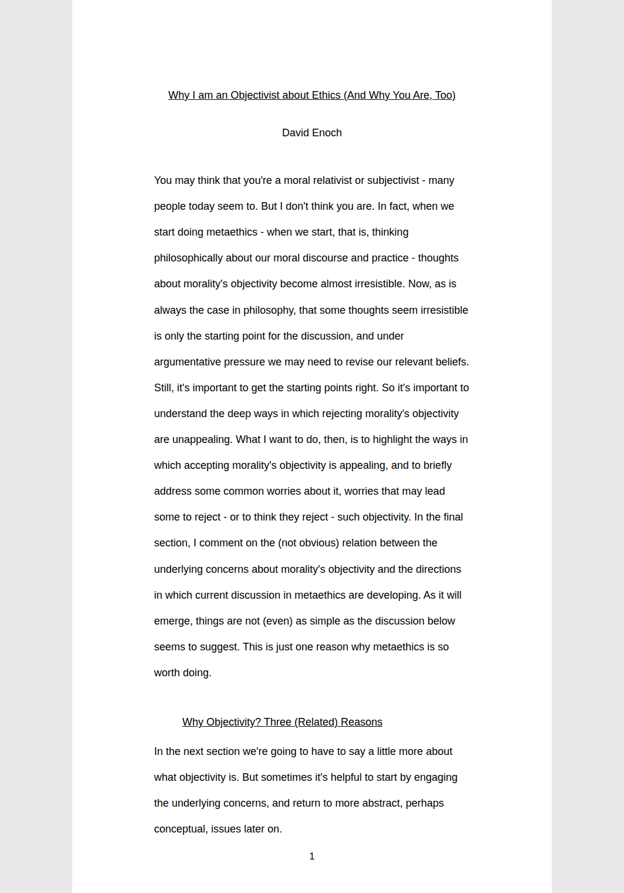Why I am an Objectivist about Ethics (And Why You Are, Too)
David Enoch
You may think that you're a moral relativist or subjectivist - many people today seem to. But I don't think you are. In fact, when we start doing metaethics - when we start, that is, thinking philosophically about our moral discourse and practice - thoughts about morality's objectivity become almost irresistible. Now, as is always the case in philosophy, that some thoughts seem irresistible is only the starting point for the discussion, and under argumentative pressure we may need to revise our relevant beliefs. Still, it's important to get the starting points right. So it's important to understand the deep ways in which rejecting morality's objectivity are unappealing. What I want to do, then, is to highlight the ways in which accepting morality's objectivity is appealing, and to briefly address some common worries about it, worries that may lead some to reject - or to think they reject - such objectivity. In the final section, I comment on the (not obvious) relation between the underlying concerns about morality's objectivity and the directions in which current discussion in metaethics are developing. As it will emerge, things are not (even) as simple as the discussion below seems to suggest. This is just one reason why metaethics is so worth doing.
Why Objectivity? Three (Related) Reasons
In the next section we're going to have to say a little more about what objectivity is. But sometimes it's helpful to start by engaging the underlying concerns, and return to more abstract, perhaps conceptual, issues later on.
1